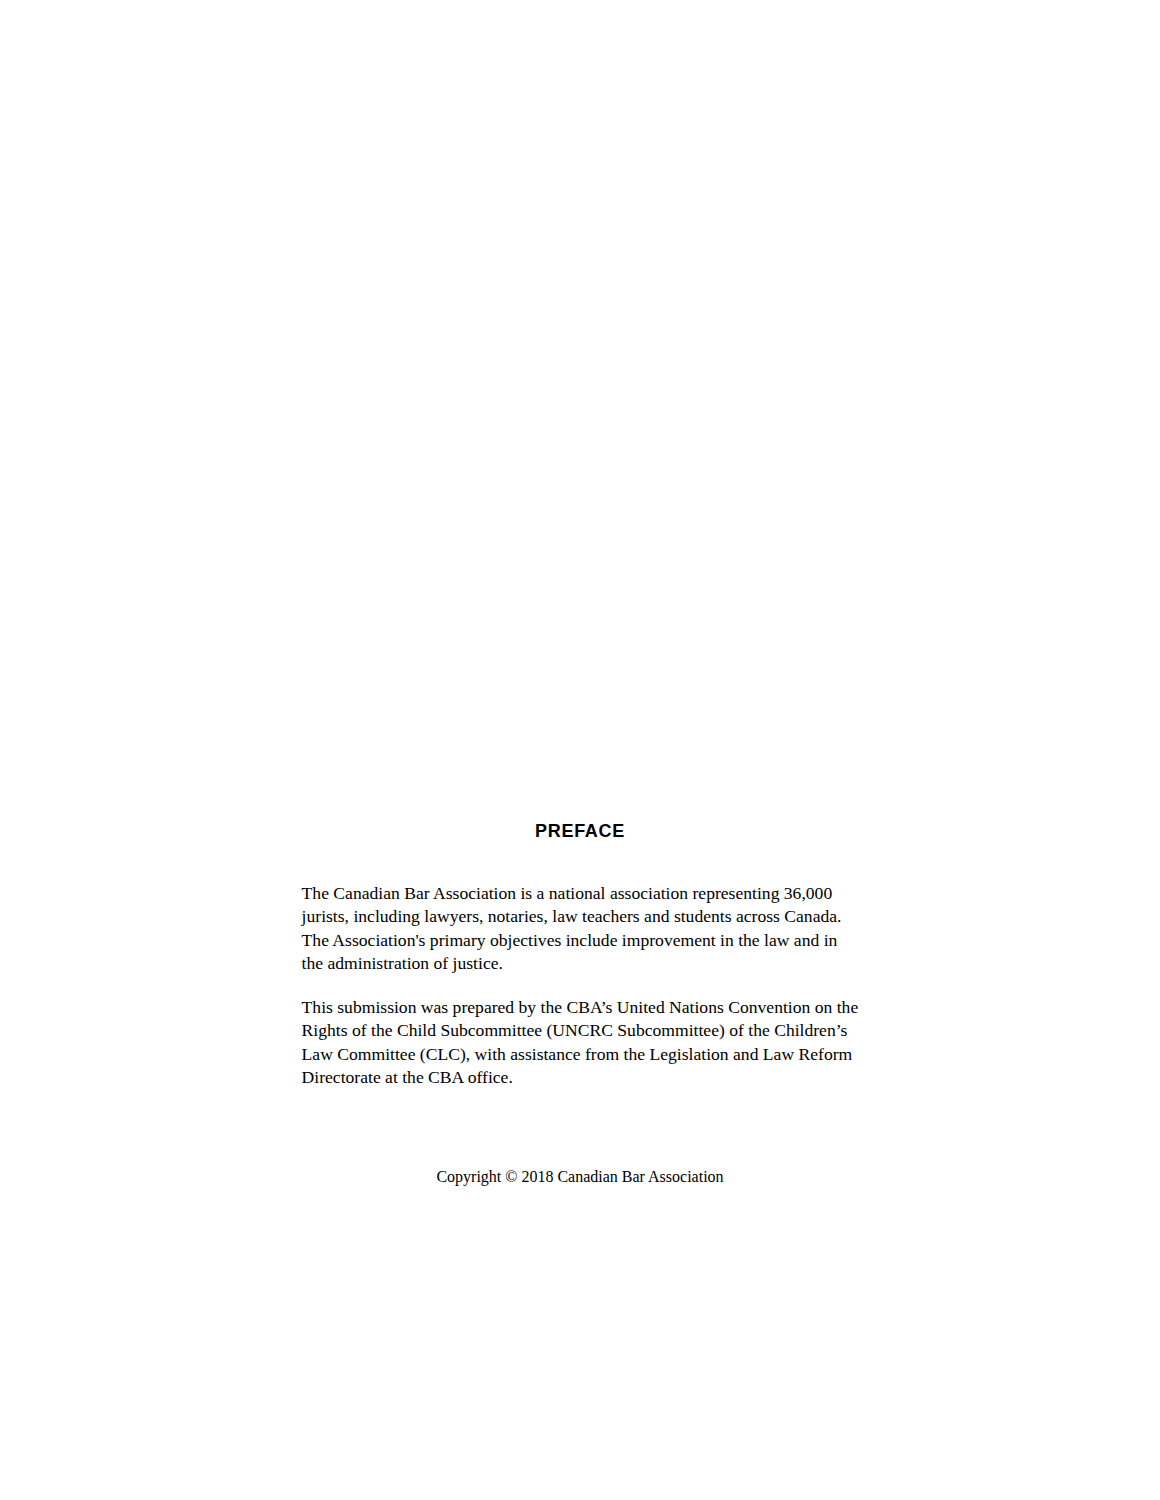PREFACE
The Canadian Bar Association is a national association representing 36,000 jurists, including lawyers, notaries, law teachers and students across Canada. The Association's primary objectives include improvement in the law and in the administration of justice.
This submission was prepared by the CBA’s United Nations Convention on the Rights of the Child Subcommittee (UNCRC Subcommittee) of the Children’s Law Committee (CLC), with assistance from the Legislation and Law Reform Directorate at the CBA office.
Copyright © 2018 Canadian Bar Association